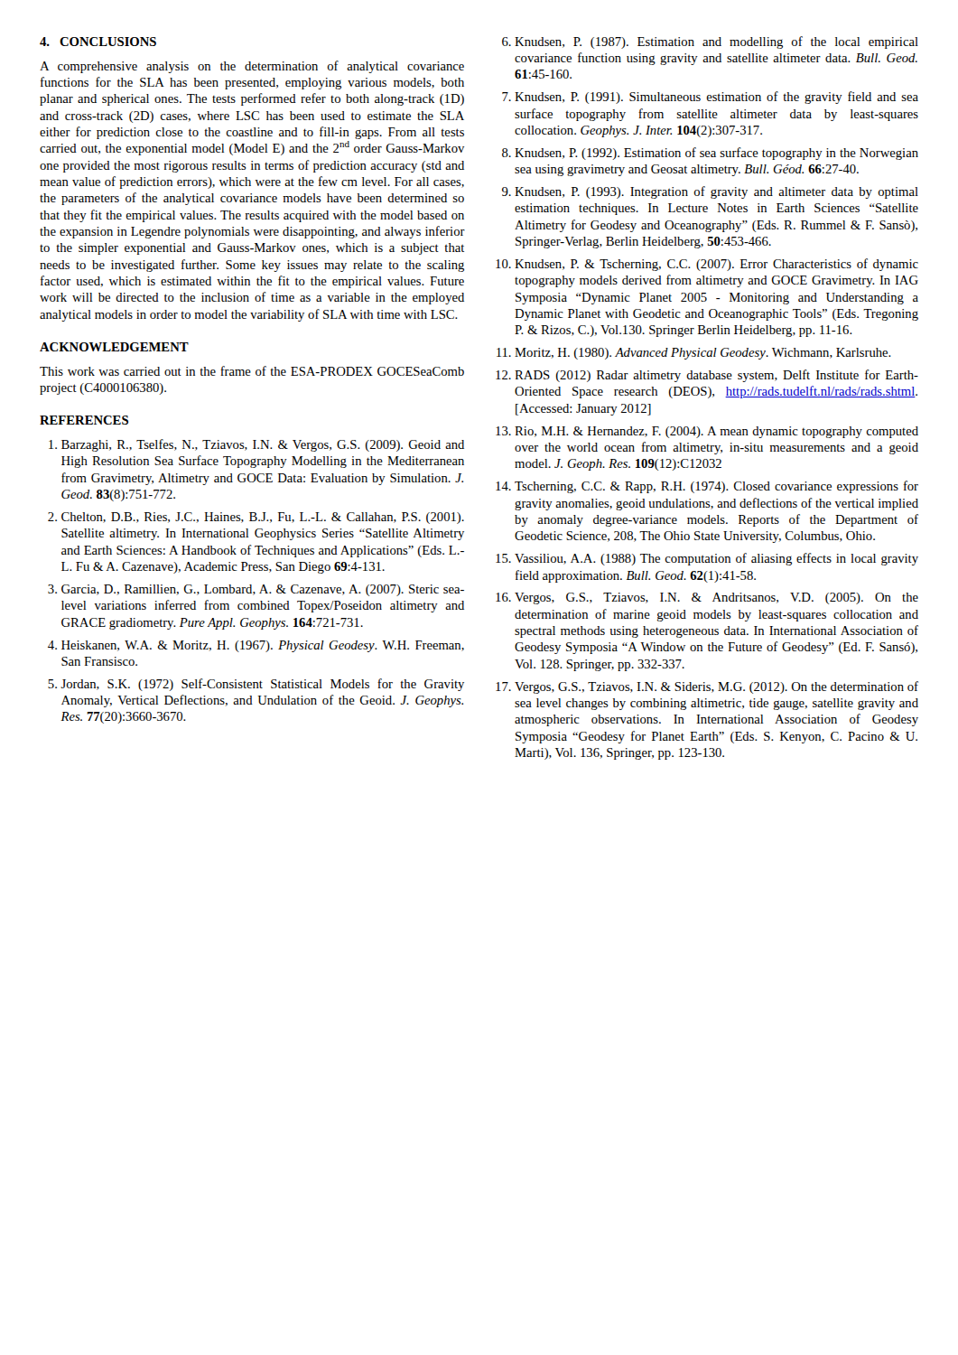4. CONCLUSIONS
A comprehensive analysis on the determination of analytical covariance functions for the SLA has been presented, employing various models, both planar and spherical ones. The tests performed refer to both along-track (1D) and cross-track (2D) cases, where LSC has been used to estimate the SLA either for prediction close to the coastline and to fill-in gaps. From all tests carried out, the exponential model (Model E) and the 2nd order Gauss-Markov one provided the most rigorous results in terms of prediction accuracy (std and mean value of prediction errors), which were at the few cm level. For all cases, the parameters of the analytical covariance models have been determined so that they fit the empirical values. The results acquired with the model based on the expansion in Legendre polynomials were disappointing, and always inferior to the simpler exponential and Gauss-Markov ones, which is a subject that needs to be investigated further. Some key issues may relate to the scaling factor used, which is estimated within the fit to the empirical values. Future work will be directed to the inclusion of time as a variable in the employed analytical models in order to model the variability of SLA with time with LSC.
ACKNOWLEDGEMENT
This work was carried out in the frame of the ESA-PRODEX GOCESeaComb project (C4000106380).
REFERENCES
Barzaghi, R., Tselfes, N., Tziavos, I.N. & Vergos, G.S. (2009). Geoid and High Resolution Sea Surface Topography Modelling in the Mediterranean from Gravimetry, Altimetry and GOCE Data: Evaluation by Simulation. J. Geod. 83(8):751-772.
Chelton, D.B., Ries, J.C., Haines, B.J., Fu, L.-L. & Callahan, P.S. (2001). Satellite altimetry. In International Geophysics Series “Satellite Altimetry and Earth Sciences: A Handbook of Techniques and Applications” (Eds. L.-L. Fu & A. Cazenave), Academic Press, San Diego 69:4-131.
Garcia, D., Ramillien, G., Lombard, A. & Cazenave, A. (2007). Steric sea-level variations inferred from combined Topex/Poseidon altimetry and GRACE gradiometry. Pure Appl. Geophys. 164:721-731.
Heiskanen, W.A. & Moritz, H. (1967). Physical Geodesy. W.H. Freeman, San Fransisco.
Jordan, S.K. (1972) Self-Consistent Statistical Models for the Gravity Anomaly, Vertical Deflections, and Undulation of the Geoid. J. Geophys. Res. 77(20):3660-3670.
Knudsen, P. (1987). Estimation and modelling of the local empirical covariance function using gravity and satellite altimeter data. Bull. Geod. 61:45-160.
Knudsen, P. (1991). Simultaneous estimation of the gravity field and sea surface topography from satellite altimeter data by least-squares collocation. Geophys. J. Inter. 104(2):307-317.
Knudsen, P. (1992). Estimation of sea surface topography in the Norwegian sea using gravimetry and Geosat altimetry. Bull. Géod. 66:27-40.
Knudsen, P. (1993). Integration of gravity and altimeter data by optimal estimation techniques. In Lecture Notes in Earth Sciences “Satellite Altimetry for Geodesy and Oceanography” (Eds. R. Rummel & F. Sansò), Springer-Verlag, Berlin Heidelberg, 50:453-466.
Knudsen, P. & Tscherning, C.C. (2007). Error Characteristics of dynamic topography models derived from altimetry and GOCE Gravimetry. In IAG Symposia “Dynamic Planet 2005 - Monitoring and Understanding a Dynamic Planet with Geodetic and Oceanographic Tools” (Eds. Tregoning P. & Rizos, C.), Vol.130. Springer Berlin Heidelberg, pp. 11-16.
Moritz, H. (1980). Advanced Physical Geodesy. Wichmann, Karlsruhe.
RADS (2012) Radar altimetry database system, Delft Institute for Earth-Oriented Space research (DEOS), http://rads.tudelft.nl/rads/rads.shtml. [Accessed: January 2012]
Rio, M.H. & Hernandez, F. (2004). A mean dynamic topography computed over the world ocean from altimetry, in-situ measurements and a geoid model. J. Geoph. Res. 109(12):C12032
Tscherning, C.C. & Rapp, R.H. (1974). Closed covariance expressions for gravity anomalies, geoid undulations, and deflections of the vertical implied by anomaly degree-variance models. Reports of the Department of Geodetic Science, 208, The Ohio State University, Columbus, Ohio.
Vassiliou, A.A. (1988) The computation of aliasing effects in local gravity field approximation. Bull. Geod. 62(1):41-58.
Vergos, G.S., Tziavos, I.N. & Andritsanos, V.D. (2005). On the determination of marine geoid models by least-squares collocation and spectral methods using heterogeneous data. In International Association of Geodesy Symposia “A Window on the Future of Geodesy” (Ed. F. Sansó), Vol. 128. Springer, pp. 332-337.
Vergos, G.S., Tziavos, I.N. & Sideris, M.G. (2012). On the determination of sea level changes by combining altimetric, tide gauge, satellite gravity and atmospheric observations. In International Association of Geodesy Symposia “Geodesy for Planet Earth” (Eds. S. Kenyon, C. Pacino & U. Marti), Vol. 136, Springer, pp. 123-130.